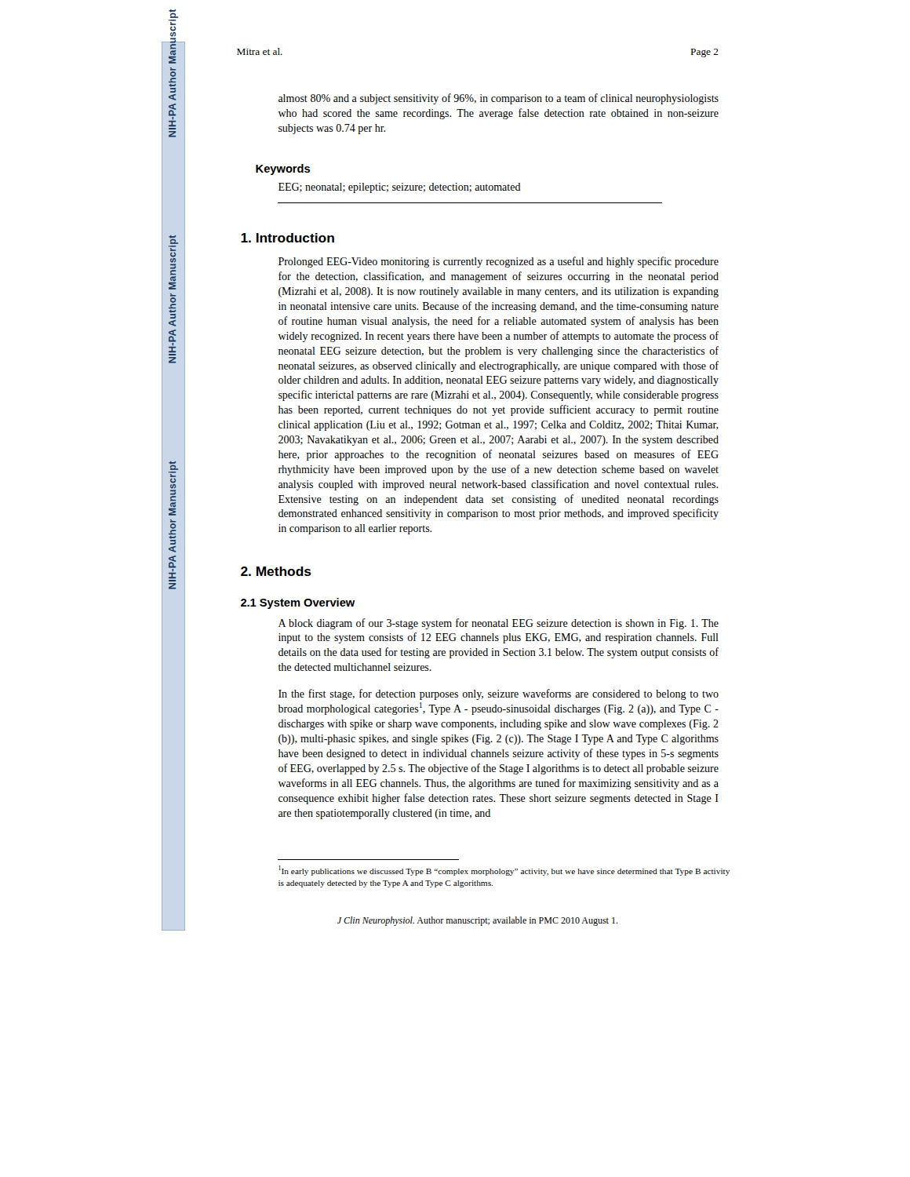NIH-PA Author Manuscript
NIH-PA Author Manuscript
NIH-PA Author Manuscript
Mitra et al.
Page 2
almost 80% and a subject sensitivity of 96%, in comparison to a team of clinical neurophysiologists who had scored the same recordings. The average false detection rate obtained in non-seizure subjects was 0.74 per hr.
Keywords
EEG; neonatal; epileptic; seizure; detection; automated
1. Introduction
Prolonged EEG-Video monitoring is currently recognized as a useful and highly specific procedure for the detection, classification, and management of seizures occurring in the neonatal period (Mizrahi et al, 2008). It is now routinely available in many centers, and its utilization is expanding in neonatal intensive care units. Because of the increasing demand, and the time-consuming nature of routine human visual analysis, the need for a reliable automated system of analysis has been widely recognized. In recent years there have been a number of attempts to automate the process of neonatal EEG seizure detection, but the problem is very challenging since the characteristics of neonatal seizures, as observed clinically and electrographically, are unique compared with those of older children and adults. In addition, neonatal EEG seizure patterns vary widely, and diagnostically specific interictal patterns are rare (Mizrahi et al., 2004). Consequently, while considerable progress has been reported, current techniques do not yet provide sufficient accuracy to permit routine clinical application (Liu et al., 1992; Gotman et al., 1997; Celka and Colditz, 2002; Thitai Kumar, 2003; Navakatikyan et al., 2006; Green et al., 2007; Aarabi et al., 2007). In the system described here, prior approaches to the recognition of neonatal seizures based on measures of EEG rhythmicity have been improved upon by the use of a new detection scheme based on wavelet analysis coupled with improved neural network-based classification and novel contextual rules. Extensive testing on an independent data set consisting of unedited neonatal recordings demonstrated enhanced sensitivity in comparison to most prior methods, and improved specificity in comparison to all earlier reports.
2. Methods
2.1 System Overview
A block diagram of our 3-stage system for neonatal EEG seizure detection is shown in Fig. 1. The input to the system consists of 12 EEG channels plus EKG, EMG, and respiration channels. Full details on the data used for testing are provided in Section 3.1 below. The system output consists of the detected multichannel seizures.
In the first stage, for detection purposes only, seizure waveforms are considered to belong to two broad morphological categories1, Type A - pseudo-sinusoidal discharges (Fig. 2 (a)), and Type C - discharges with spike or sharp wave components, including spike and slow wave complexes (Fig. 2 (b)), multi-phasic spikes, and single spikes (Fig. 2 (c)). The Stage I Type A and Type C algorithms have been designed to detect in individual channels seizure activity of these types in 5-s segments of EEG, overlapped by 2.5 s. The objective of the Stage I algorithms is to detect all probable seizure waveforms in all EEG channels. Thus, the algorithms are tuned for maximizing sensitivity and as a consequence exhibit higher false detection rates. These short seizure segments detected in Stage I are then spatiotemporally clustered (in time, and
1In early publications we discussed Type B “complex morphology” activity, but we have since determined that Type B activity is adequately detected by the Type A and Type C algorithms.
J Clin Neurophysiol. Author manuscript; available in PMC 2010 August 1.